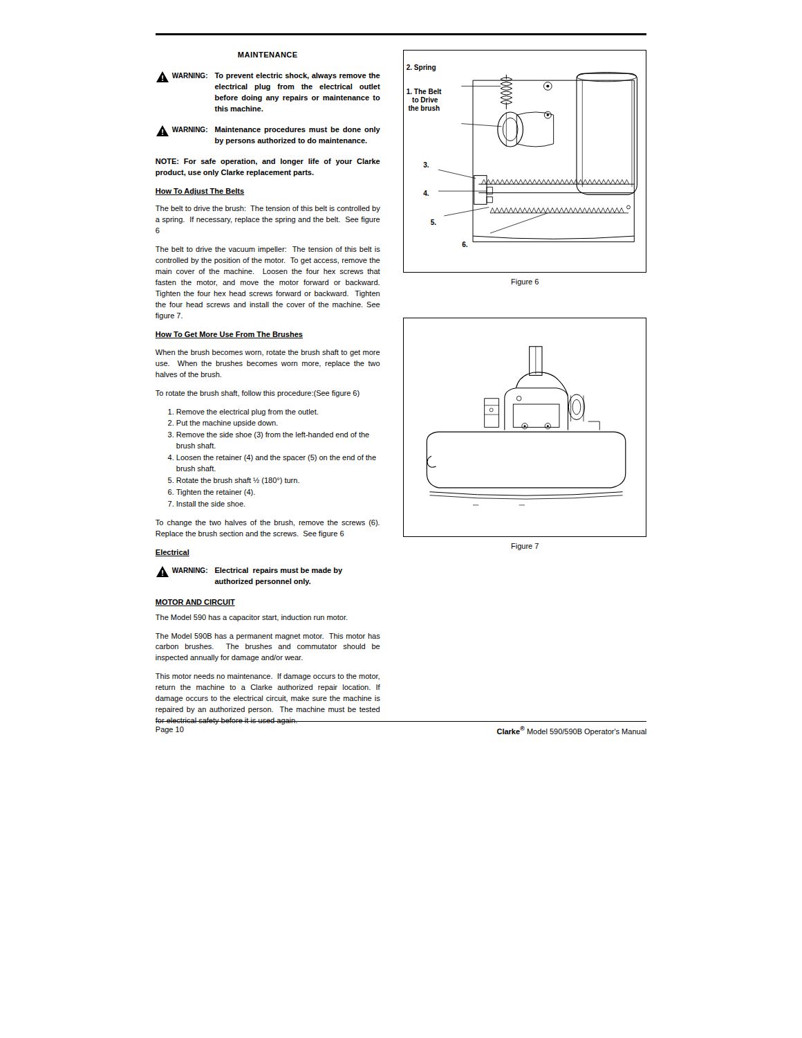MAINTENANCE
!
WARNING:
To prevent electric shock, always remove the electrical plug from the electrical outlet before doing any repairs or maintenance to this machine.
!
WARNING:
Maintenance procedures must be done only by persons authorized to do maintenance.
NOTE: For safe operation, and longer life of your Clarke product, use only Clarke replacement parts.
How To Adjust The Belts
The belt to drive the brush: The tension of this belt is controlled by a spring. If necessary, replace the spring and the belt. See figure 6
The belt to drive the vacuum impeller: The tension of this belt is controlled by the position of the motor. To get access, remove the main cover of the machine. Loosen the four hex screws that fasten the motor, and move the motor forward or backward. Tighten the four hex head screws forward or backward. Tighten the four head screws and install the cover of the machine. See figure 7.
How To Get More Use From The Brushes
When the brush becomes worn, rotate the brush shaft to get more use. When the brushes becomes worn more, replace the two halves of the brush.
To rotate the brush shaft, follow this procedure:(See figure 6)
Remove the electrical plug from the outlet.
Put the machine upside down.
Remove the side shoe (3) from the left-handed end of the brush shaft.
Loosen the retainer (4) and the spacer (5) on the end of the brush shaft.
Rotate the brush shaft ½ (180°) turn.
Tighten the retainer (4).
Install the side shoe.
To change the two halves of the brush, remove the screws (6). Replace the brush section and the screws. See figure 6
Electrical
!
WARNING:
Electrical repairs must be made by authorized personnel only.
MOTOR AND CIRCUIT
The Model 590 has a capacitor start, induction run motor.
The Model 590B has a permanent magnet motor. This motor has carbon brushes. The brushes and commutator should be inspected annually for damage and/or wear.
This motor needs no maintenance. If damage occurs to the motor, return the machine to a Clarke authorized repair location. If damage occurs to the electrical circuit, make sure the machine is repaired by an authorized person. The machine must be tested for electrical safety before it is used again.
2. Spring
1. The Belt
to Drive
the brush
3.
4.
5.
6.
Figure 6
Figure 7
Page 10
Clarke® Model 590/590B Operator's Manual